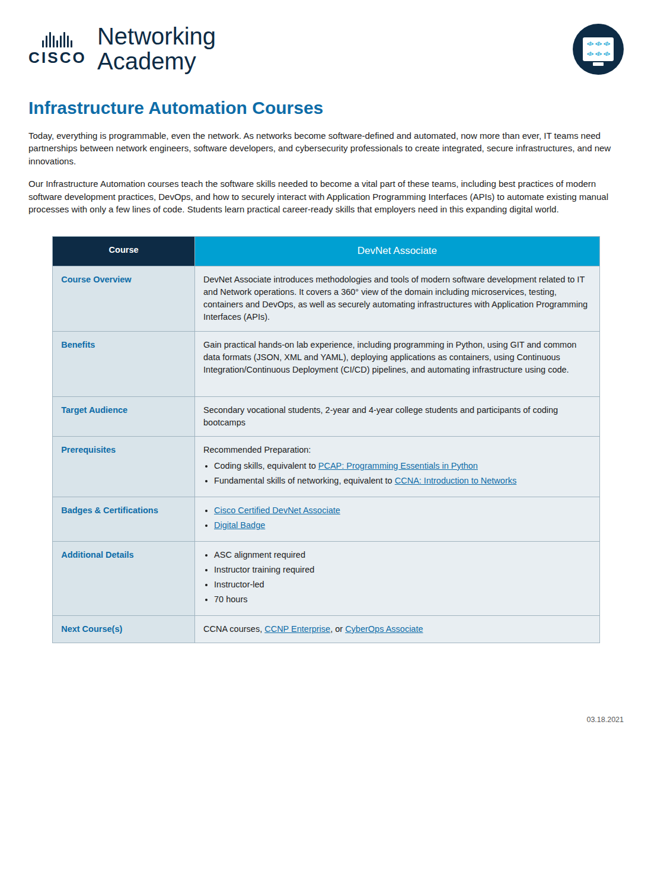CISCO
Networking Academy
</></></>
</></></>
Infrastructure Automation Courses
Today, everything is programmable, even the network. As networks become software-defined and automated, now more than ever, IT teams need partnerships between network engineers, software developers, and cybersecurity professionals to create integrated, secure infrastructures, and new innovations.
Our Infrastructure Automation courses teach the software skills needed to become a vital part of these teams, including best practices of modern software development practices, DevOps, and how to securely interact with Application Programming Interfaces (APIs) to automate existing manual processes with only a few lines of code. Students learn practical career-ready skills that employers need in this expanding digital world.
| Course | DevNet Associate |
| --- | --- |
| Course Overview | DevNet Associate introduces methodologies and tools of modern software development related to IT and Network operations. It covers a 360° view of the domain including microservices, testing, containers and DevOps, as well as securely automating infrastructures with Application Programming Interfaces (APIs). |
| Benefits | Gain practical hands-on lab experience, including programming in Python, using GIT and common data formats (JSON, XML and YAML), deploying applications as containers, using Continuous Integration/Continuous Deployment (CI/CD) pipelines, and automating infrastructure using code. |
| Target Audience | Secondary vocational students, 2-year and 4-year college students and participants of coding bootcamps |
| Prerequisites | Recommended Preparation: Coding skills, equivalent to PCAP: Programming Essentials in Python Fundamental skills of networking, equivalent to CCNA: Introduction to Networks |
| Badges & Certifications | Cisco Certified DevNet Associate Digital Badge |
| Additional Details | ASC alignment required Instructor training required Instructor-led 70 hours |
| Next Course(s) | CCNA courses, CCNP Enterprise , or CyberOps Associate |
03.18.2021